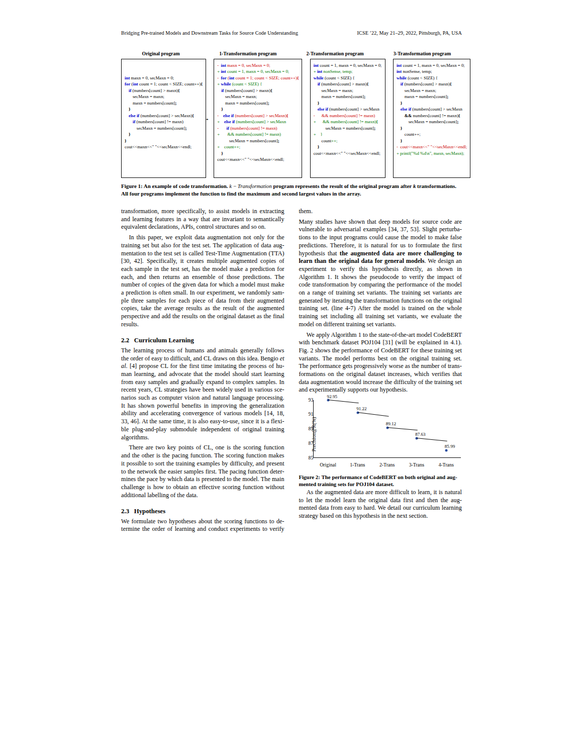Bridging Pre-trained Models and Downstream Tasks for Source Code Understanding
ICSE ’22, May 21–29, 2022, Pittsburgh, PA, USA
Original program
1-Transformation program
2-Transformation program
3-Transformation program
→
→
→
int maxn = 0, secMaxn = 0;
for (int count = 1; count < SIZE; count++){
if (numbers[count] > maxn){
secMaxn = maxn;
maxn = numbers[count];
}
else if (numbers[count] > secMaxn){
if (numbers[count] != maxn)
secMaxn = numbers[count];
}
}
cout<<maxn<<" "<<secMaxn<<endl;
- int maxn = 0, secMaxn = 0;
+ int count = 1, maxn = 0, secMaxn = 0;
- for (int count = 1; count < SIZE; count++){
+ while (count < SIZE) {
if (numbers[count] > maxn){
secMaxn = maxn;
maxn = numbers[count];
}
- else if (numbers[count] > secMaxn){
+ else if (numbers[count] > secMaxn
- if (numbers[count] != maxn)
+ && numbers[count] != maxn)
secMaxn = numbers[count];
+ count++;
}
cout<<maxn<<" "<<secMaxn<<endl;
int count = 1, maxn = 0, secMaxn = 0;
+ int nonSense, temp;
while (count < SIZE) {
if (numbers[count] > maxn){
secMaxn = maxn;
maxn = numbers[count];
}
else if (numbers[count] > secMaxn
- && numbers[count] != maxn)
+ && numbers[count] != maxn){
secMaxn = numbers[count];
+ }
count++;
}
cout<<maxn<<" "<<secMaxn<<endl;
int count = 1, maxn = 0, secMaxn = 0;
int nonSense, temp;
while (count < SIZE) {
if (numbers[count] > maxn){
secMaxn = maxn;
maxn = numbers[count];
}
else if (numbers[count] > secMaxn
&& numbers[count] != maxn){
secMaxn = numbers[count];
}
count++;
}
- cout<<maxn<<" "<<secMaxn<<endl;
+ printf("%d %d\n", maxn, secMaxn);
Figure 1: An example of code transformation. k − Transformation program represents the result of the original program after k transformations. All four programs implement the function to find the maximum and second largest values in the array.
transformation, more specifically, to assist models in extracting and learning features in a way that are invariant to semantically equivalent declarations, APIs, control structures and so on.
In this paper, we exploit data augmentation not only for the training set but also for the test set. The application of data augmentation to the test set is called Test-Time Augmentation (TTA) [30, 42]. Specifically, it creates multiple augmented copies of each sample in the test set, has the model make a prediction for each, and then returns an ensemble of those predictions. The number of copies of the given data for which a model must make a prediction is often small. In our experiment, we randomly sample three samples for each piece of data from their augmented copies, take the average results as the result of the augmented perspective and add the results on the original dataset as the final results.
2.2 Curriculum Learning
The learning process of humans and animals generally follows the order of easy to difficult, and CL draws on this idea. Bengio et al. [4] propose CL for the first time imitating the process of human learning, and advocate that the model should start learning from easy samples and gradually expand to complex samples. In recent years, CL strategies have been widely used in various scenarios such as computer vision and natural language processing. It has shown powerful benefits in improving the generalization ability and accelerating convergence of various models [14, 18, 33, 46]. At the same time, it is also easy-to-use, since it is a flexible plug-and-play submodule independent of original training algorithms.
There are two key points of CL, one is the scoring function and the other is the pacing function. The scoring function makes it possible to sort the training examples by difficulty, and present to the network the easier samples first. The pacing function determines the pace by which data is presented to the model. The main challenge is how to obtain an effective scoring function without additional labelling of the data.
2.3 Hypotheses
We formulate two hypotheses about the scoring functions to determine the order of learning and conduct experiments to verify them.
Many studies have shown that deep models for source code are vulnerable to adversarial examples [34, 37, 53]. Slight perturbations to the input programs could cause the model to make false predictions. Therefore, it is natural for us to formulate the first hypothesis that the augmented data are more challenging to learn than the original data for general models. We design an experiment to verify this hypothesis directly, as shown in Algorithm 1. It shows the pseudocode to verify the impact of code transformation by comparing the performance of the model on a range of training set variants. The training set variants are generated by iterating the transformation functions on the original training set. (line 4-7) After the model is trained on the whole training set including all training set variants, we evaluate the model on different training set variants.
We apply Algorithm 1 to the state-of-the-art model CodeBERT with benchmark dataset POJ104 [31] (will be explained in 4.1). Fig. 2 shows the performance of CodeBERT for these training set variants. The model performs best on the original training set. The performance gets progressively worse as the number of transformations on the original dataset increases, which verifies that data augmentation would increase the difficulty of the training set and experimentally supports our hypothesis.
Precision@R(%)
93 91 89 87 85
92.95
91.22
89.12
87.63
85.99
Original
1-Trans
2-Trans
3-Trans
4-Trans
Figure 2: The performance of CodeBERT on both original and augmented training sets for POJ104 dataset.
As the augmented data are more difficult to learn, it is natural to let the model learn the original data first and then the augmented data from easy to hard. We detail our curriculum learning strategy based on this hypothesis in the next section.